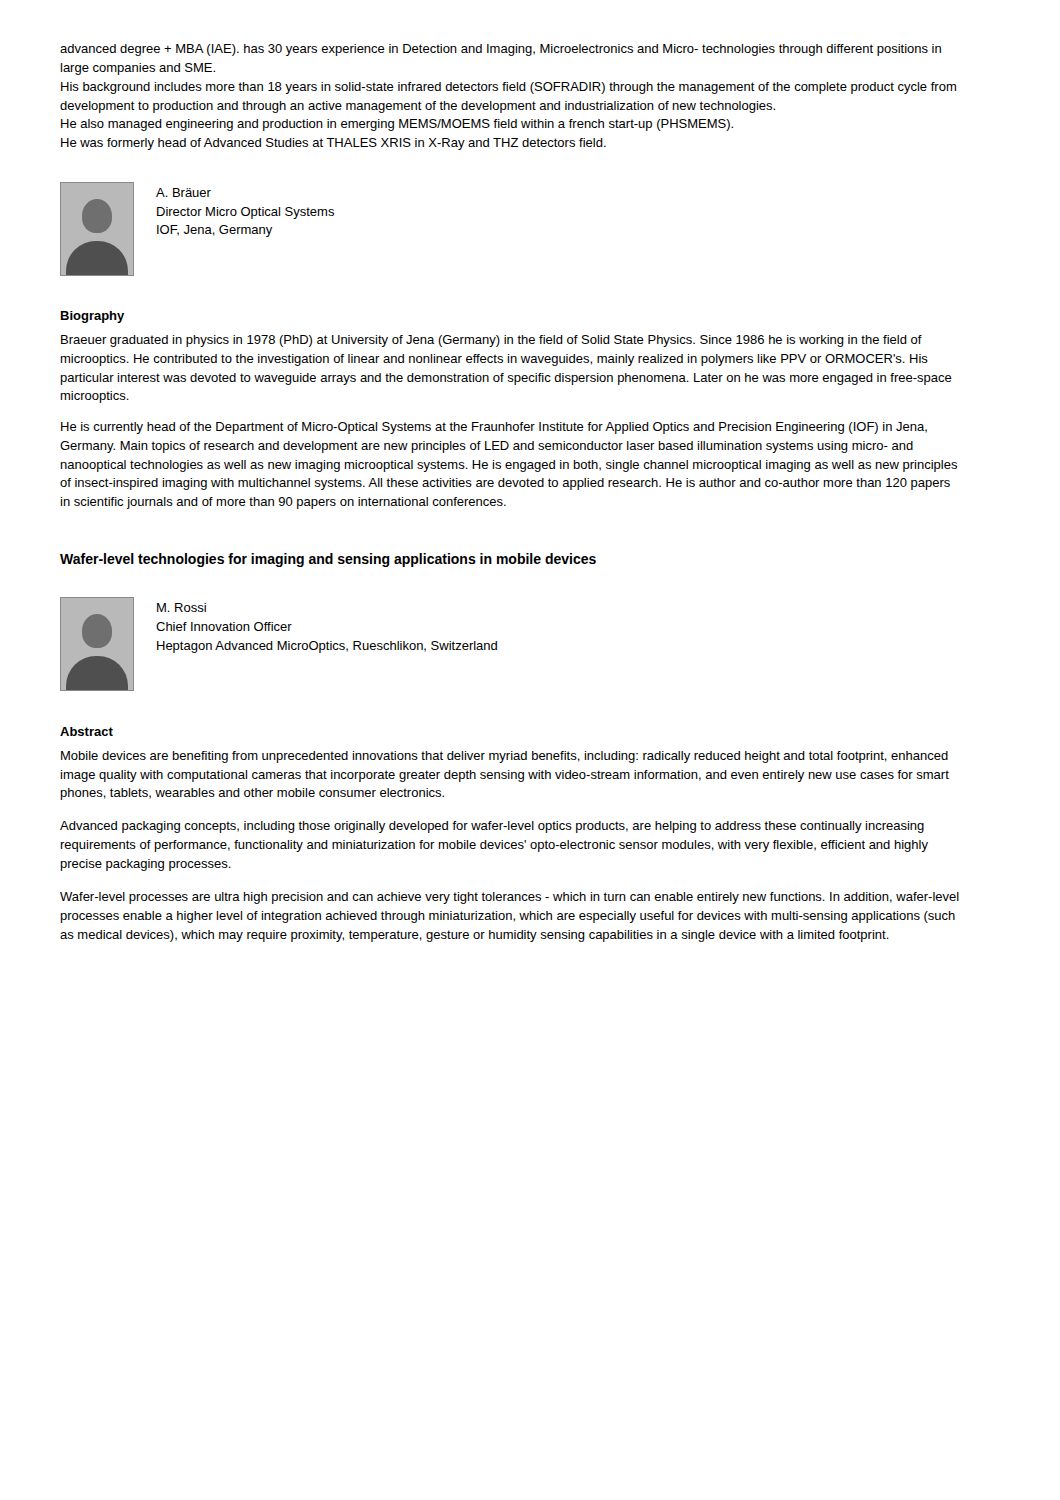advanced degree + MBA (IAE). has 30 years experience in Detection and Imaging, Microelectronics and Micro- technologies through different positions in large companies and SME.
His background includes more than 18 years in solid-state infrared detectors field (SOFRADIR) through the management of the complete product cycle from development to production and through an active management of the development and industrialization of new technologies.
He also managed engineering and production in emerging MEMS/MOEMS field within a french start-up (PHSMEMS).
He was formerly head of Advanced Studies at THALES XRIS in X-Ray and THZ detectors field.
A. Bräuer Director Micro Optical Systems IOF, Jena, Germany
Biography
Braeuer graduated in physics in 1978 (PhD) at University of Jena (Germany) in the field of Solid State Physics. Since 1986 he is working in the field of microoptics. He contributed to the investigation of linear and nonlinear effects in waveguides, mainly realized in polymers like PPV or ORMOCER's. His particular interest was devoted to waveguide arrays and the demonstration of specific dispersion phenomena. Later on he was more engaged in free-space microoptics.
He is currently head of the Department of Micro-Optical Systems at the Fraunhofer Institute for Applied Optics and Precision Engineering (IOF) in Jena, Germany. Main topics of research and development are new principles of LED and semiconductor laser based illumination systems using micro- and nanooptical technologies as well as new imaging microoptical systems. He is engaged in both, single channel microoptical imaging as well as new principles of insect-inspired imaging with multichannel systems. All these activities are devoted to applied research. He is author and co-author more than 120 papers in scientific journals and of more than 90 papers on international conferences.
Wafer-level technologies for imaging and sensing applications in mobile devices
M. Rossi Chief Innovation Officer Heptagon Advanced MicroOptics, Rueschlikon, Switzerland
Abstract
Mobile devices are benefiting from unprecedented innovations that deliver myriad benefits, including: radically reduced height and total footprint, enhanced image quality with computational cameras that incorporate greater depth sensing with video-stream information, and even entirely new use cases for smart phones, tablets, wearables and other mobile consumer electronics.
Advanced packaging concepts, including those originally developed for wafer-level optics products, are helping to address these continually increasing requirements of performance, functionality and miniaturization for mobile devices' opto-electronic sensor modules, with very flexible, efficient and highly precise packaging processes.
Wafer-level processes are ultra high precision and can achieve very tight tolerances - which in turn can enable entirely new functions. In addition, wafer-level processes enable a higher level of integration achieved through miniaturization, which are especially useful for devices with multi-sensing applications (such as medical devices), which may require proximity, temperature, gesture or humidity sensing capabilities in a single device with a limited footprint.